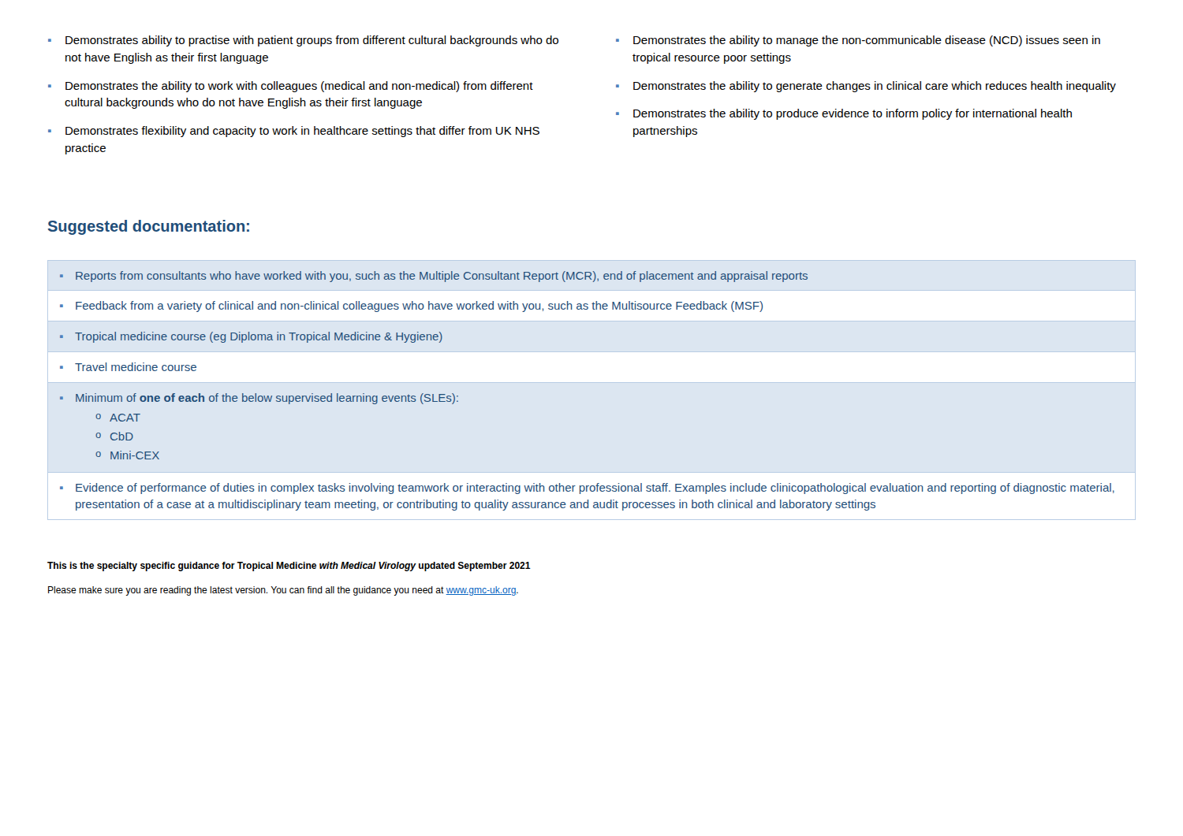Demonstrates ability to practise with patient groups from different cultural backgrounds who do not have English as their first language
Demonstrates the ability to work with colleagues (medical and non-medical) from different cultural backgrounds who do not have English as their first language
Demonstrates flexibility and capacity to work in healthcare settings that differ from UK NHS practice
Demonstrates the ability to manage the non-communicable disease (NCD) issues seen in tropical resource poor settings
Demonstrates the ability to generate changes in clinical care which reduces health inequality
Demonstrates the ability to produce evidence to inform policy for international health partnerships
Suggested documentation:
| Reports from consultants who have worked with you, such as the Multiple Consultant Report (MCR), end of placement and appraisal reports |
| Feedback from a variety of clinical and non-clinical colleagues who have worked with you, such as the Multisource Feedback (MSF) |
| Tropical medicine course (eg Diploma in Tropical Medicine & Hygiene) |
| Travel medicine course |
| Minimum of one of each of the below supervised learning events (SLEs): ACAT CbD Mini-CEX |
| Evidence of performance of duties in complex tasks involving teamwork or interacting with other professional staff. Examples include clinicopathological evaluation and reporting of diagnostic material, presentation of a case at a multidisciplinary team meeting, or contributing to quality assurance and audit processes in both clinical and laboratory settings |
This is the specialty specific guidance for Tropical Medicine with Medical Virology updated September 2021
Please make sure you are reading the latest version. You can find all the guidance you need at www.gmc-uk.org.